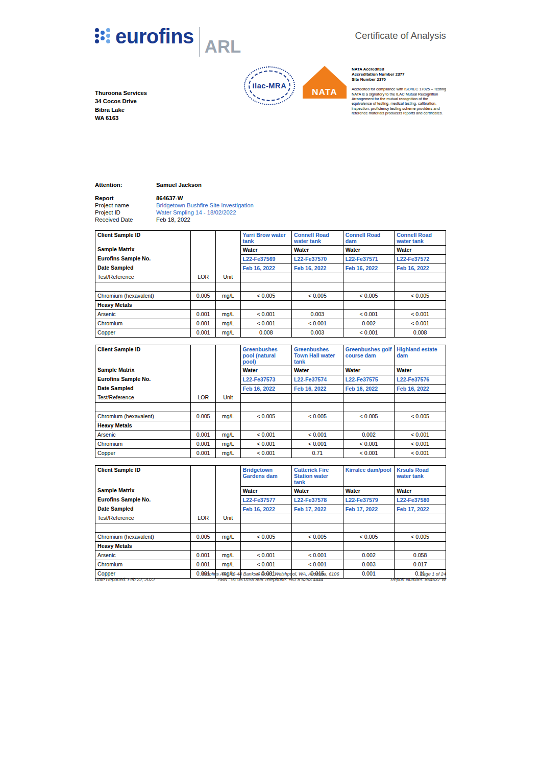eurofins
ARL
Certificate of Analysis
ilac-MRA
NATA
NATA Accredited
Accreditation Number 2377
Site Number 2370
Accredited for compliance with ISO/IEC 17025 – Testing
NATA is a signatory to the ILAC Mutual Recognition
Arrangement for the mutual recognition of the
equivalence of testing, medical testing, calibration,
inspection, proficiency testing scheme providers and
reference materials producers reports and certificates.
Thuroona Services
34 Cocos Drive
Bibra Lake
WA 6163
| Attention: | Samuel Jackson |
| Report | 864637-W |
| Project name | Bridgetown Bushfire Site Investigation |
| Project ID | Water Smpling 14 - 18/02/2022 |
| Received Date | Feb 18, 2022 |
| Client Sample ID | | | Yarri Brow water tank | Connell Road water tank | Connell Road dam | Connell Road water tank |
| Sample Matrix | | | Water | Water | Water | Water |
| Eurofins Sample No. | | | L22-Fe37569 | L22-Fe37570 | L22-Fe37571 | L22-Fe37572 |
| Date Sampled | | | Feb 16, 2022 | Feb 16, 2022 | Feb 16, 2022 | Feb 16, 2022 |
| Test/Reference | LOR | Unit | | | | |
| Chromium (hexavalent) | 0.005 | mg/L | < 0.005 | < 0.005 | < 0.005 | < 0.005 |
| Heavy Metals | | | | | | |
| Arsenic | 0.001 | mg/L | < 0.001 | 0.003 | < 0.001 | < 0.001 |
| Chromium | 0.001 | mg/L | < 0.001 | < 0.001 | 0.002 | < 0.001 |
| Copper | 0.001 | mg/L | 0.008 | 0.003 | < 0.001 | 0.008 |
| Client Sample ID | | | Greenbushes pool (natural pool) | Greenbushes Town Hall water tank | Greenbushes golf course dam | Highland estate dam |
| Sample Matrix | | | Water | Water | Water | Water |
| Eurofins Sample No. | | | L22-Fe37573 | L22-Fe37574 | L22-Fe37575 | L22-Fe37576 |
| Date Sampled | | | Feb 16, 2022 | Feb 16, 2022 | Feb 16, 2022 | Feb 16, 2022 |
| Test/Reference | LOR | Unit | | | | |
| Chromium (hexavalent) | 0.005 | mg/L | < 0.005 | < 0.005 | < 0.005 | < 0.005 |
| Heavy Metals | | | | | | |
| Arsenic | 0.001 | mg/L | < 0.001 | < 0.001 | 0.002 | < 0.001 |
| Chromium | 0.001 | mg/L | < 0.001 | < 0.001 | < 0.001 | < 0.001 |
| Copper | 0.001 | mg/L | < 0.001 | 0.71 | < 0.001 | < 0.001 |
| Client Sample ID | | | Bridgetown Gardens dam | Catterick Fire Station water tank | Kirralee dam/pool | Krsuls Road water tank |
| Sample Matrix | | | Water | Water | Water | Water |
| Eurofins Sample No. | | | L22-Fe37577 | L22-Fe37578 | L22-Fe37579 | L22-Fe37580 |
| Date Sampled | | | Feb 16, 2022 | Feb 17, 2022 | Feb 17, 2022 | Feb 17, 2022 |
| Test/Reference | LOR | Unit | | | | |
| Chromium (hexavalent) | 0.005 | mg/L | < 0.005 | < 0.005 | < 0.005 | < 0.005 |
| Heavy Metals | | | | | | |
| Arsenic | 0.001 | mg/L | < 0.001 | < 0.001 | 0.002 | 0.058 |
| Chromium | 0.001 | mg/L | < 0.001 | < 0.001 | 0.003 | 0.017 |
| Copper | 0.001 | mg/L | < 0.001 | 0.015 | 0.001 | 0.11 |
Eurofins ARL 46-48 Banksia Road, Welshpool, WA, Australia, 6106 Page 1 of 24
Date Reported: Feb 22, 2022 ABN : 91 05 0159 898 Telephone: +61 8 6253 4444 Report Number: 864637-W